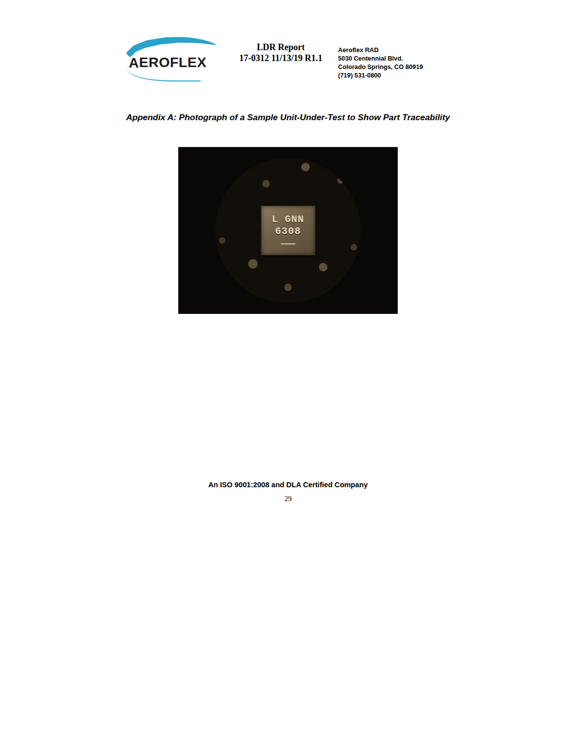AEROFLEX
LDR Report
17-0312 11/13/19 R1.1
Aeroflex RAD
5030 Centennial Blvd.
Colorado Springs, CO 80919
(719) 531-0800
Appendix A: Photograph of a Sample Unit-Under-Test to Show Part Traceability
L GNN 6308
An ISO 9001:2008 and DLA Certified Company
29